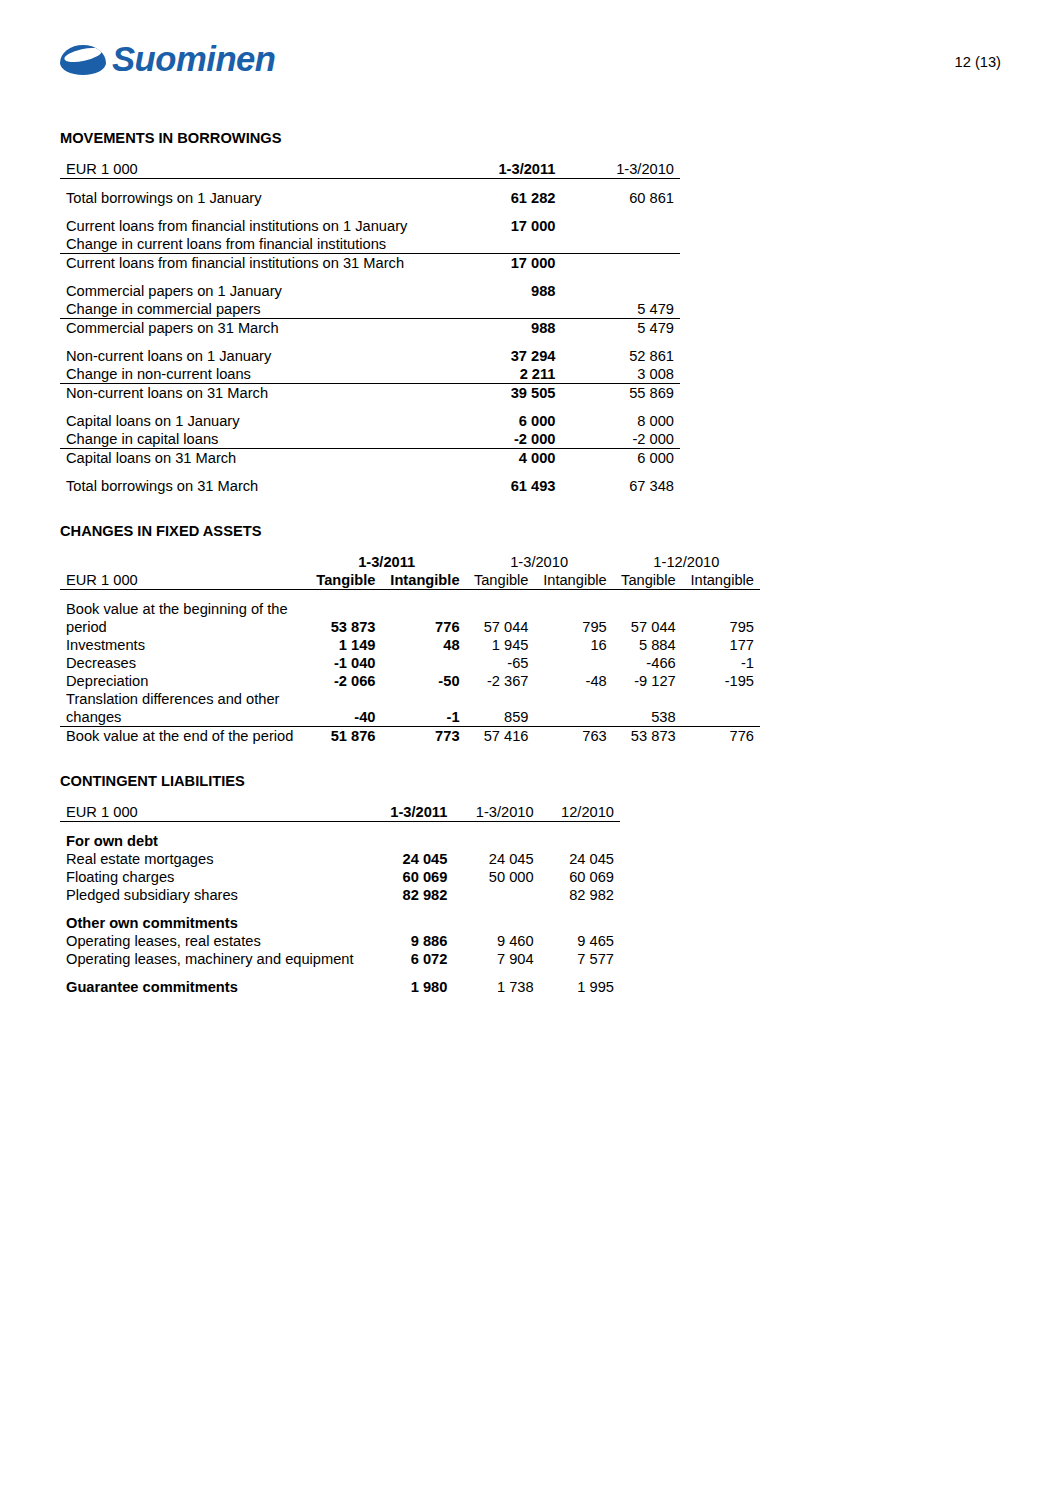Suominen
12 (13)
MOVEMENTS IN BORROWINGS
| EUR 1 000 | 1-3/2011 | 1-3/2010 |
| Total borrowings on 1 January | 61 282 | 60 861 |
| Current loans from financial institutions on 1 January | 17 000 | |
| Change in current loans from financial institutions | | |
| Current loans from financial institutions on 31 March | 17 000 | |
| Commercial papers on 1 January | 988 | |
| Change in commercial papers | | 5 479 |
| Commercial papers on 31 March | 988 | 5 479 |
| Non-current loans on 1 January | 37 294 | 52 861 |
| Change in non-current loans | 2 211 | 3 008 |
| Non-current loans on 31 March | 39 505 | 55 869 |
| Capital loans on 1 January | 6 000 | 8 000 |
| Change in capital loans | -2 000 | -2 000 |
| Capital loans on 31 March | 4 000 | 6 000 |
| Total borrowings on 31 March | 61 493 | 67 348 |
CHANGES IN FIXED ASSETS
| | 1-3/2011 | 1-3/2010 | 1-12/2010 |
| --- | --- | --- | --- |
| EUR 1 000 | Tangible | Intangible | Tangible | Intangible | Tangible | Intangible |
| Book value at the beginning of the | | | | | | |
| period | 53 873 | 776 | 57 044 | 795 | 57 044 | 795 |
| Investments | 1 149 | 48 | 1 945 | 16 | 5 884 | 177 |
| Decreases | -1 040 | | -65 | | -466 | -1 |
| Depreciation | -2 066 | -50 | -2 367 | -48 | -9 127 | -195 |
| Translation differences and other | | | | | | |
| changes | -40 | -1 | 859 | | 538 | |
| Book value at the end of the period | 51 876 | 773 | 57 416 | 763 | 53 873 | 776 |
CONTINGENT LIABILITIES
| EUR 1 000 | 1-3/2011 | 1-3/2010 | 12/2010 |
| For own debt | | | |
| Real estate mortgages | 24 045 | 24 045 | 24 045 |
| Floating charges | 60 069 | 50 000 | 60 069 |
| Pledged subsidiary shares | 82 982 | | 82 982 |
| Other own commitments | | | |
| Operating leases, real estates | 9 886 | 9 460 | 9 465 |
| Operating leases, machinery and equipment | 6 072 | 7 904 | 7 577 |
| Guarantee commitments | 1 980 | 1 738 | 1 995 |